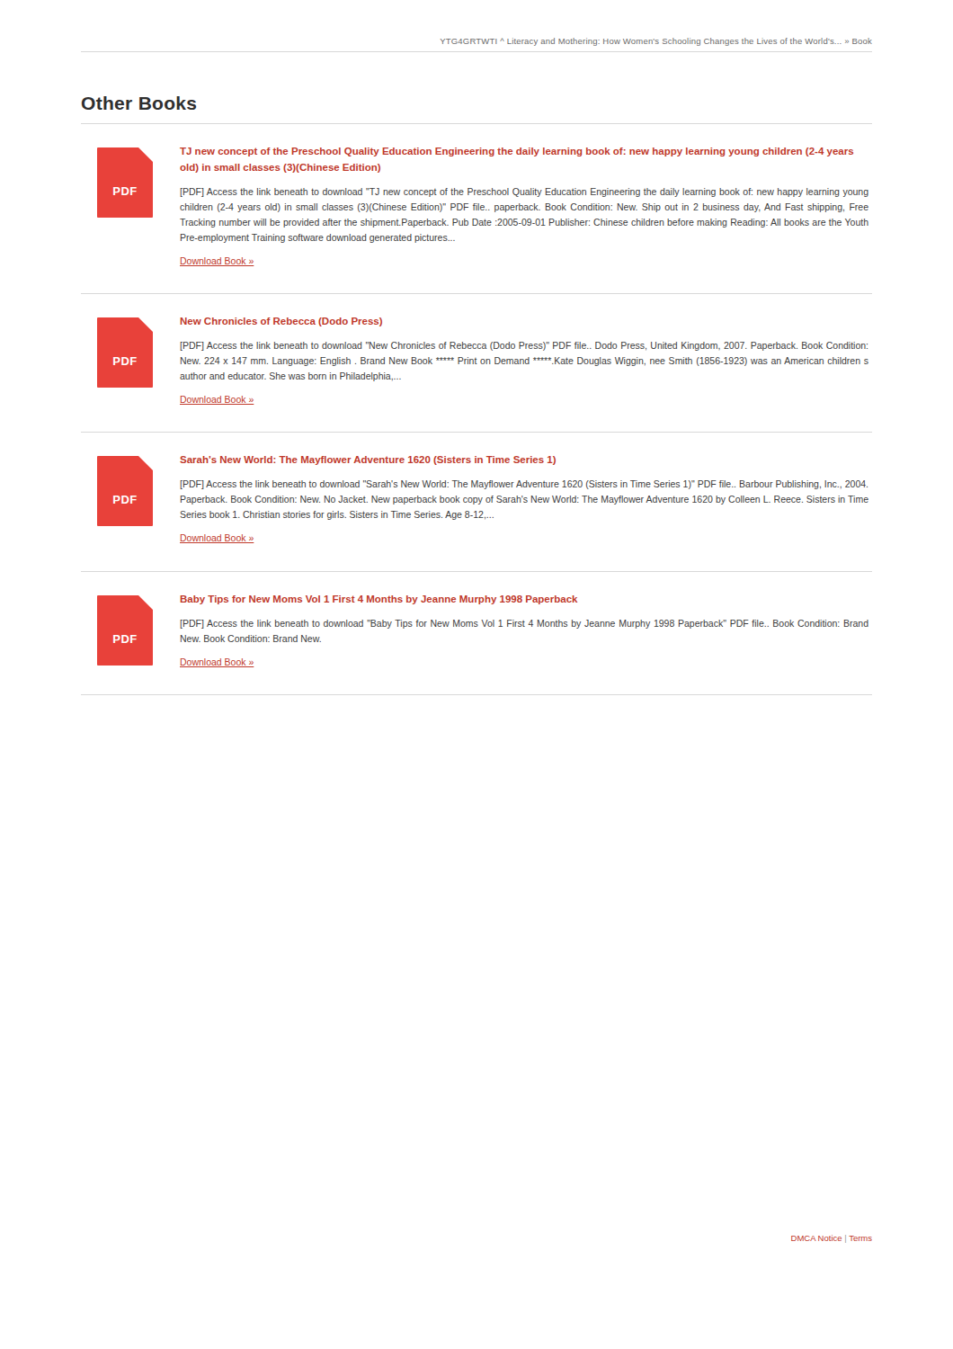YTG4GRTWTI ^ Literacy and Mothering: How Women's Schooling Changes the Lives of the World's... » Book
Other Books
PDF
TJ new concept of the Preschool Quality Education Engineering the daily learning book of: new happy learning young children (2-4 years old) in small classes (3)(Chinese Edition)
[PDF] Access the link beneath to download "TJ new concept of the Preschool Quality Education Engineering the daily learning book of: new happy learning young children (2-4 years old) in small classes (3)(Chinese Edition)" PDF file.. paperback. Book Condition: New. Ship out in 2 business day, And Fast shipping, Free Tracking number will be provided after the shipment.Paperback. Pub Date :2005-09-01 Publisher: Chinese children before making Reading: All books are the Youth Pre-employment Training software download generated pictures...
Download Book »
PDF
New Chronicles of Rebecca (Dodo Press)
[PDF] Access the link beneath to download "New Chronicles of Rebecca (Dodo Press)" PDF file.. Dodo Press, United Kingdom, 2007. Paperback. Book Condition: New. 224 x 147 mm. Language: English . Brand New Book ***** Print on Demand *****.Kate Douglas Wiggin, nee Smith (1856-1923) was an American children s author and educator. She was born in Philadelphia,...
Download Book »
PDF
Sarah's New World: The Mayflower Adventure 1620 (Sisters in Time Series 1)
[PDF] Access the link beneath to download "Sarah's New World: The Mayflower Adventure 1620 (Sisters in Time Series 1)" PDF file.. Barbour Publishing, Inc., 2004. Paperback. Book Condition: New. No Jacket. New paperback book copy of Sarah's New World: The Mayflower Adventure 1620 by Colleen L. Reece. Sisters in Time Series book 1. Christian stories for girls. Sisters in Time Series. Age 8-12,...
Download Book »
PDF
Baby Tips for New Moms Vol 1 First 4 Months by Jeanne Murphy 1998 Paperback
[PDF] Access the link beneath to download "Baby Tips for New Moms Vol 1 First 4 Months by Jeanne Murphy 1998 Paperback" PDF file.. Book Condition: Brand New. Book Condition: Brand New.
Download Book »
DMCA Notice | Terms